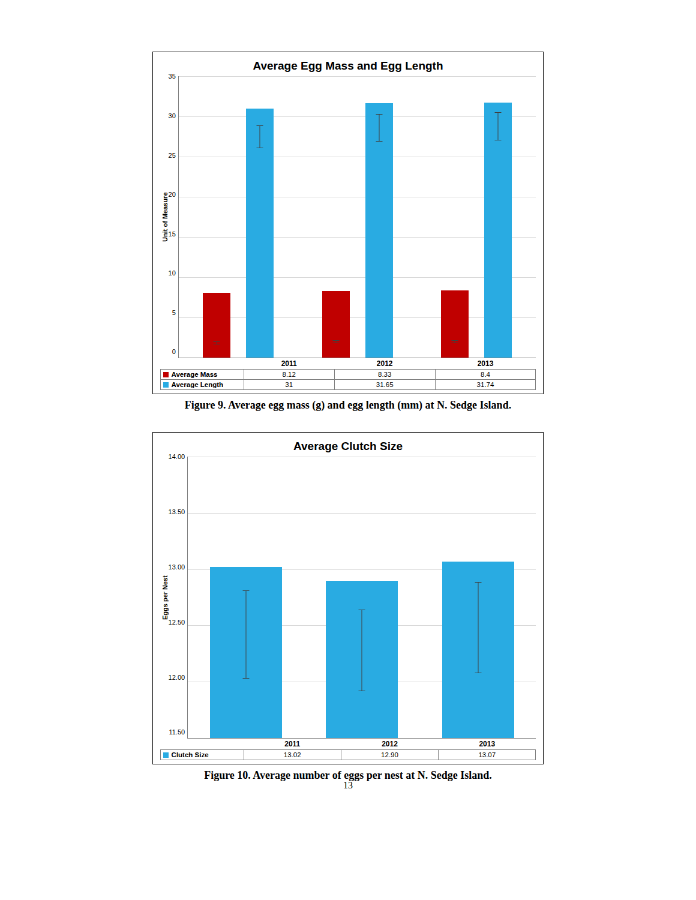Average Egg Mass and Egg Length
Unit of Measure
35 30 25 20 15 10 5 0
| | 2011 | 2012 | 2013 |
| Average Mass | 8.12 | 8.33 | 8.4 |
| Average Length | 31 | 31.65 | 31.74 |
Figure 9. Average egg mass (g) and egg length (mm) at N. Sedge Island.
Average Clutch Size
Eggs per Nest
14.00 13.50 13.00 12.50 12.00 11.50
| | 2011 | 2012 | 2013 |
| Clutch Size | 13.02 | 12.90 | 13.07 |
Figure 10. Average number of eggs per nest at N. Sedge Island.
13